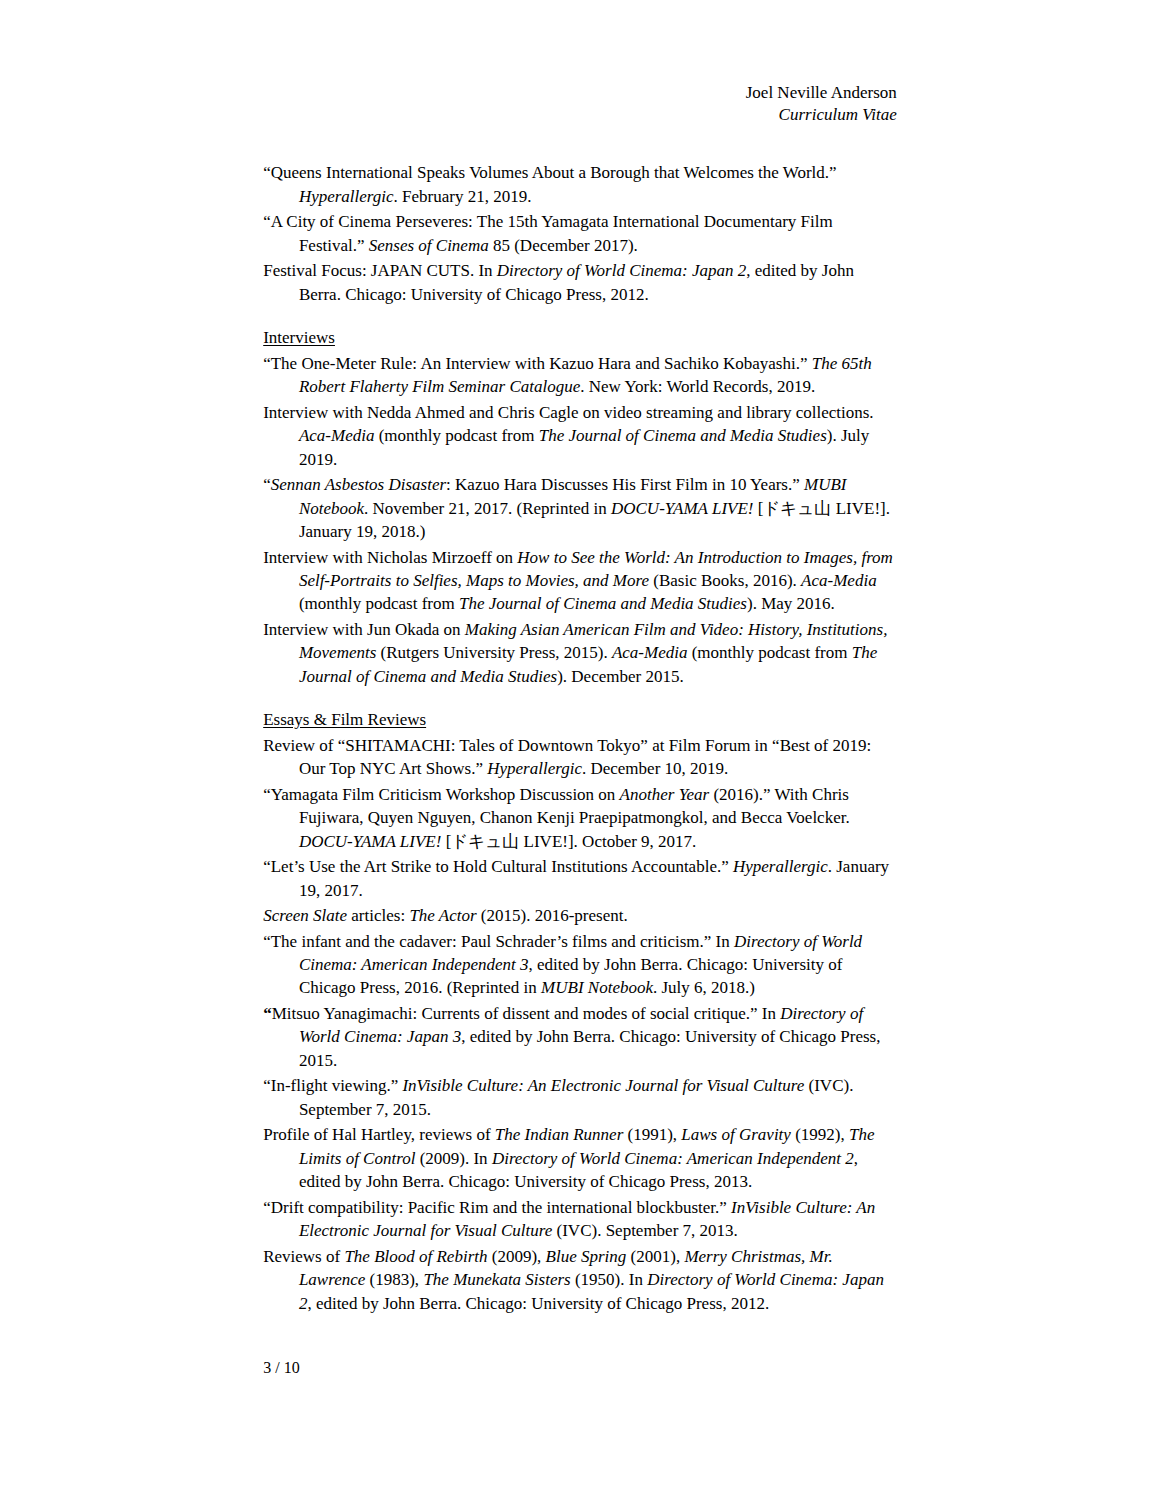Joel Neville Anderson Curriculum Vitae
“Queens International Speaks Volumes About a Borough that Welcomes the World.” Hyperallergic. February 21, 2019.
“A City of Cinema Perseveres: The 15th Yamagata International Documentary Film Festival.” Senses of Cinema 85 (December 2017).
Festival Focus: JAPAN CUTS. In Directory of World Cinema: Japan 2, edited by John Berra. Chicago: University of Chicago Press, 2012.
Interviews
“The One-Meter Rule: An Interview with Kazuo Hara and Sachiko Kobayashi.” The 65th Robert Flaherty Film Seminar Catalogue. New York: World Records, 2019.
Interview with Nedda Ahmed and Chris Cagle on video streaming and library collections. Aca-Media (monthly podcast from The Journal of Cinema and Media Studies). July 2019.
“Sennan Asbestos Disaster: Kazuo Hara Discusses His First Film in 10 Years.” MUBI Notebook. November 21, 2017. (Reprinted in DOCU-YAMA LIVE! [ドキュ山 LIVE!]. January 19, 2018.)
Interview with Nicholas Mirzoeff on How to See the World: An Introduction to Images, from Self-Portraits to Selfies, Maps to Movies, and More (Basic Books, 2016). Aca-Media (monthly podcast from The Journal of Cinema and Media Studies). May 2016.
Interview with Jun Okada on Making Asian American Film and Video: History, Institutions, Movements (Rutgers University Press, 2015). Aca-Media (monthly podcast from The Journal of Cinema and Media Studies). December 2015.
Essays & Film Reviews
Review of “SHITAMACHI: Tales of Downtown Tokyo” at Film Forum in “Best of 2019: Our Top NYC Art Shows.” Hyperallergic. December 10, 2019.
“Yamagata Film Criticism Workshop Discussion on Another Year (2016).” With Chris Fujiwara, Quyen Nguyen, Chanon Kenji Praepipatmongkol, and Becca Voelcker. DOCU-YAMA LIVE! [ドキュ山 LIVE!]. October 9, 2017.
“Let’s Use the Art Strike to Hold Cultural Institutions Accountable.” Hyperallergic. January 19, 2017.
Screen Slate articles: The Actor (2015). 2016-present.
“The infant and the cadaver: Paul Schrader’s films and criticism.” In Directory of World Cinema: American Independent 3, edited by John Berra. Chicago: University of Chicago Press, 2016. (Reprinted in MUBI Notebook. July 6, 2018.)
“Mitsuo Yanagimachi: Currents of dissent and modes of social critique.” In Directory of World Cinema: Japan 3, edited by John Berra. Chicago: University of Chicago Press, 2015.
“In-flight viewing.” InVisible Culture: An Electronic Journal for Visual Culture (IVC). September 7, 2015.
Profile of Hal Hartley, reviews of The Indian Runner (1991), Laws of Gravity (1992), The Limits of Control (2009). In Directory of World Cinema: American Independent 2, edited by John Berra. Chicago: University of Chicago Press, 2013.
“Drift compatibility: Pacific Rim and the international blockbuster.” InVisible Culture: An Electronic Journal for Visual Culture (IVC). September 7, 2013.
Reviews of The Blood of Rebirth (2009), Blue Spring (2001), Merry Christmas, Mr. Lawrence (1983), The Munekata Sisters (1950). In Directory of World Cinema: Japan 2, edited by John Berra. Chicago: University of Chicago Press, 2012.
3 / 10